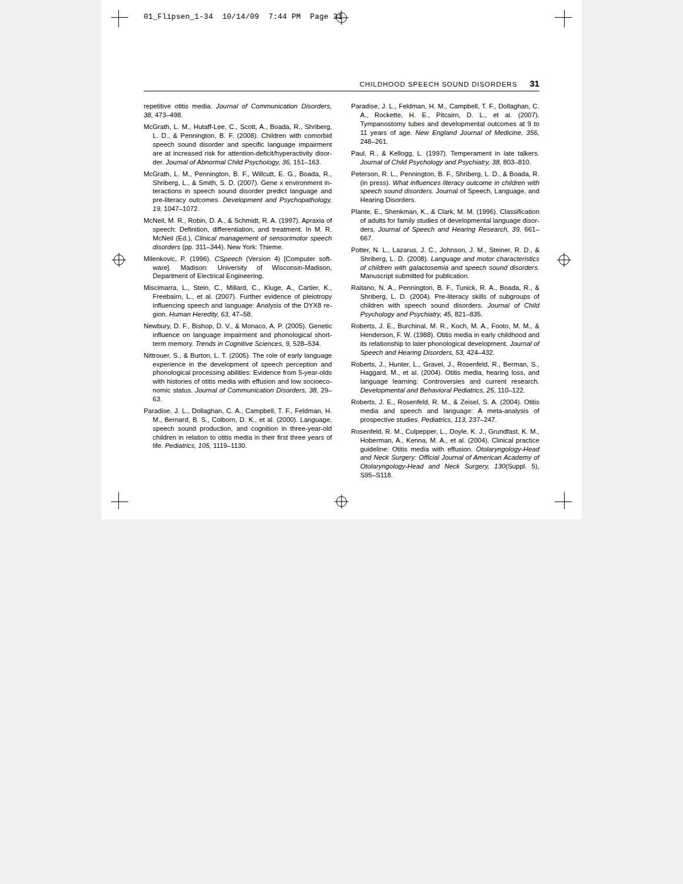01_Flipsen_1-34 10/14/09 7:44 PM Page 31
Childhood Speech Sound Disorders 31
repetitive otitis media. Journal of Communication Disorders, 38, 473–498.
McGrath, L. M., Hutaff-Lee, C., Scott, A., Boada, R., Shriberg, L. D., & Pennington, B. F. (2008). Children with comorbid speech sound disorder and specific language impairment are at increased risk for attention-deficit/hyperactivity disorder. Journal of Abnormal Child Psychology, 36, 151–163.
McGrath, L. M., Pennington, B. F., Willcutt, E. G., Boada, R., Shriberg, L., & Smith, S. D. (2007). Gene x environment interactions in speech sound disorder predict language and pre-literacy outcomes. Development and Psychopathology, 19, 1047–1072.
McNeil, M. R., Robin, D. A., & Schmidt, R. A. (1997). Apraxia of speech: Definition, differentiation, and treatment. In M. R. McNeil (Ed.), Clinical management of sensorimotor speech disorders (pp. 311–344). New York: Thieme.
Milenkovic, P. (1996). CSpeech (Version 4) [Computer software]. Madison: University of Wisconsin-Madison, Department of Electrical Engineering.
Miscimarra, L., Stein, C., Millard, C., Kluge, A., Cartier, K., Freebairn, L., et al. (2007). Further evidence of pleiotropy influencing speech and language: Analysis of the DYX8 region. Human Heredity, 63, 47–58.
Newbury, D. F., Bishop, D. V., & Monaco, A. P. (2005). Genetic influence on language impairment and phonological short-term memory. Trends in Cognitive Sciences, 9, 528–534.
Nittrouer, S., & Burton, L. T. (2005). The role of early language experience in the development of speech perception and phonological processing abilities: Evidence from 5-year-olds with histories of otitis media with effusion and low socioeconomic status. Journal of Communication Disorders, 38, 29–63.
Paradise, J. L., Dollaghan, C. A., Campbell, T. F., Feldman, H. M., Bernard, B. S., Colborn, D. K., et al. (2000). Language, speech sound production, and cognition in three-year-old children in relation to otitis media in their first three years of life. Pediatrics, 105, 1119–1130.
Paradise, J. L., Feldman, H. M., Campbell, T. F., Dollaghan, C. A., Rockette, H. E., Pitcairn, D. L., et al. (2007). Tympanostomy tubes and developmental outcomes at 9 to 11 years of age. New England Journal of Medicine, 356, 248–261.
Paul, R., & Kellogg, L. (1997). Temperament in late talkers. Journal of Child Psychology and Psychiatry, 38, 803–810.
Peterson, R. L., Pennington, B. F., Shriberg, L. D., & Boada, R. (in press). What influences literacy outcome in children with speech sound disorders. Journal of Speech, Language, and Hearing Disorders.
Plante, E., Shenkman, K., & Clark, M. M. (1996). Classification of adults for family studies of developmental language disorders. Journal of Speech and Hearing Research, 39, 661–667.
Potter, N. L., Lazarus, J. C., Johnson, J. M., Steiner, R. D., & Shriberg, L. D. (2008). Language and motor characteristics of children with galactosemia and speech sound disorders. Manuscript submitted for publication.
Raitano, N. A., Pennington, B. F., Tunick, R. A., Boada, R., & Shriberg, L. D. (2004). Pre-literacy skills of subgroups of children with speech sound disorders. Journal of Child Psychology and Psychiatry, 45, 821–835.
Roberts, J. E., Burchinal, M. R., Koch, M. A., Footo, M. M., & Henderson, F. W. (1988). Otitis media in early childhood and its relationship to later phonological development. Journal of Speech and Hearing Disorders, 53, 424–432.
Roberts, J., Hunter, L., Gravel, J., Rosenfeld, R., Berman, S., Haggard, M., et al. (2004). Otitis media, hearing loss, and language learning: Controversies and current research. Developmental and Behavioral Pediatrics, 25, 110–122.
Roberts, J. E., Rosenfeld, R. M., & Zeisel, S. A. (2004). Otitis media and speech and language: A meta-analysis of prospective studies. Pediatrics, 113, 237–247.
Rosenfeld, R. M., Culpepper, L., Doyle, K. J., Grundfast, K. M., Hoberman, A., Kenna, M. A., et al. (2004). Clinical practice guideline: Otitis media with effusion. Otolaryngology-Head and Neck Surgery: Official Journal of American Academy of Otolaryngology-Head and Neck Surgery, 130(Suppl. 5), S95–S118.